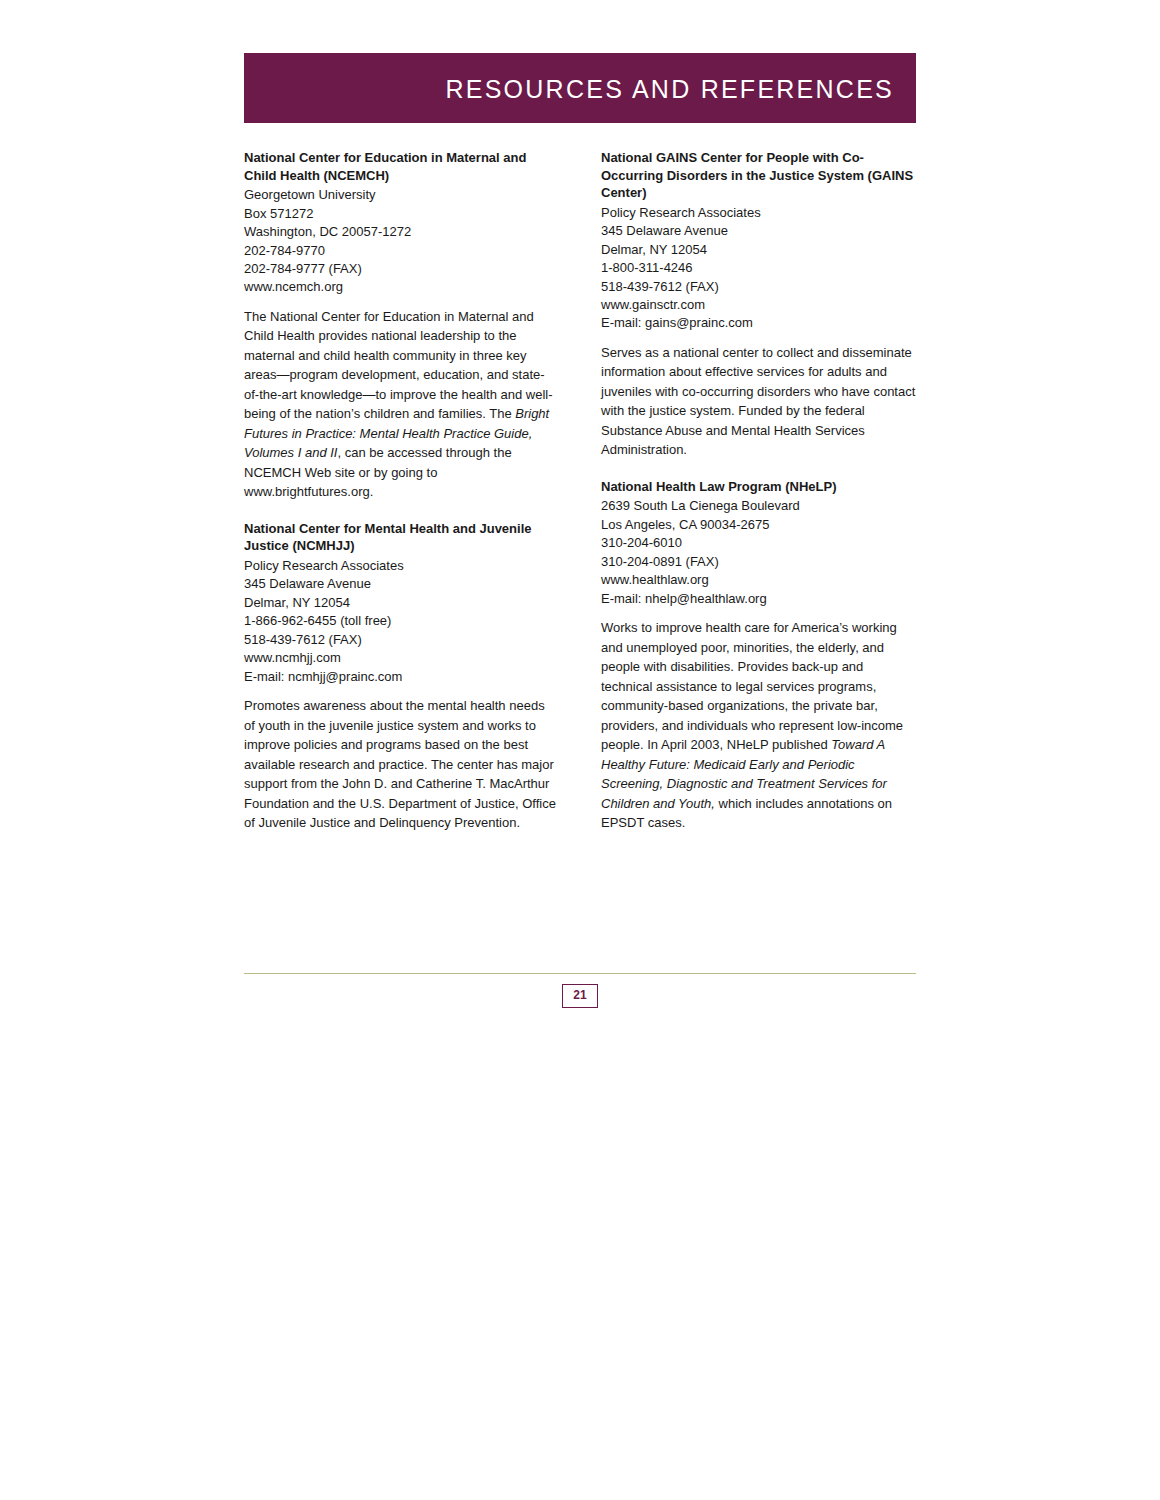Resources and References
National Center for Education in Maternal and Child Health (NCEMCH)
Georgetown University
Box 571272
Washington, DC 20057-1272
202-784-9770
202-784-9777 (FAX)
www.ncemch.org
The National Center for Education in Maternal and Child Health provides national leadership to the maternal and child health community in three key areas—program development, education, and state-of-the-art knowledge—to improve the health and well-being of the nation’s children and families. The Bright Futures in Practice: Mental Health Practice Guide, Volumes I and II, can be accessed through the NCEMCH Web site or by going to www.brightfutures.org.
National Center for Mental Health and Juvenile Justice (NCMHJJ)
Policy Research Associates
345 Delaware Avenue
Delmar, NY 12054
1-866-962-6455 (toll free)
518-439-7612 (FAX)
www.ncmhjj.com
E-mail: ncmhjj@prainc.com
Promotes awareness about the mental health needs of youth in the juvenile justice system and works to improve policies and programs based on the best available research and practice. The center has major support from the John D. and Catherine T. MacArthur Foundation and the U.S. Department of Justice, Office of Juvenile Justice and Delinquency Prevention.
National GAINS Center for People with Co-Occurring Disorders in the Justice System (GAINS Center)
Policy Research Associates
345 Delaware Avenue
Delmar, NY 12054
1-800-311-4246
518-439-7612 (FAX)
www.gainsctr.com
E-mail: gains@prainc.com
Serves as a national center to collect and disseminate information about effective services for adults and juveniles with co-occurring disorders who have contact with the justice system. Funded by the federal Substance Abuse and Mental Health Services Administration.
National Health Law Program (NHeLP)
2639 South La Cienega Boulevard
Los Angeles, CA 90034-2675
310-204-6010
310-204-0891 (FAX)
www.healthlaw.org
E-mail: nhelp@healthlaw.org
Works to improve health care for America’s working and unemployed poor, minorities, the elderly, and people with disabilities. Provides back-up and technical assistance to legal services programs, community-based organizations, the private bar, providers, and individuals who represent low-income people. In April 2003, NHeLP published Toward A Healthy Future: Medicaid Early and Periodic Screening, Diagnostic and Treatment Services for Children and Youth, which includes annotations on EPSDT cases.
21